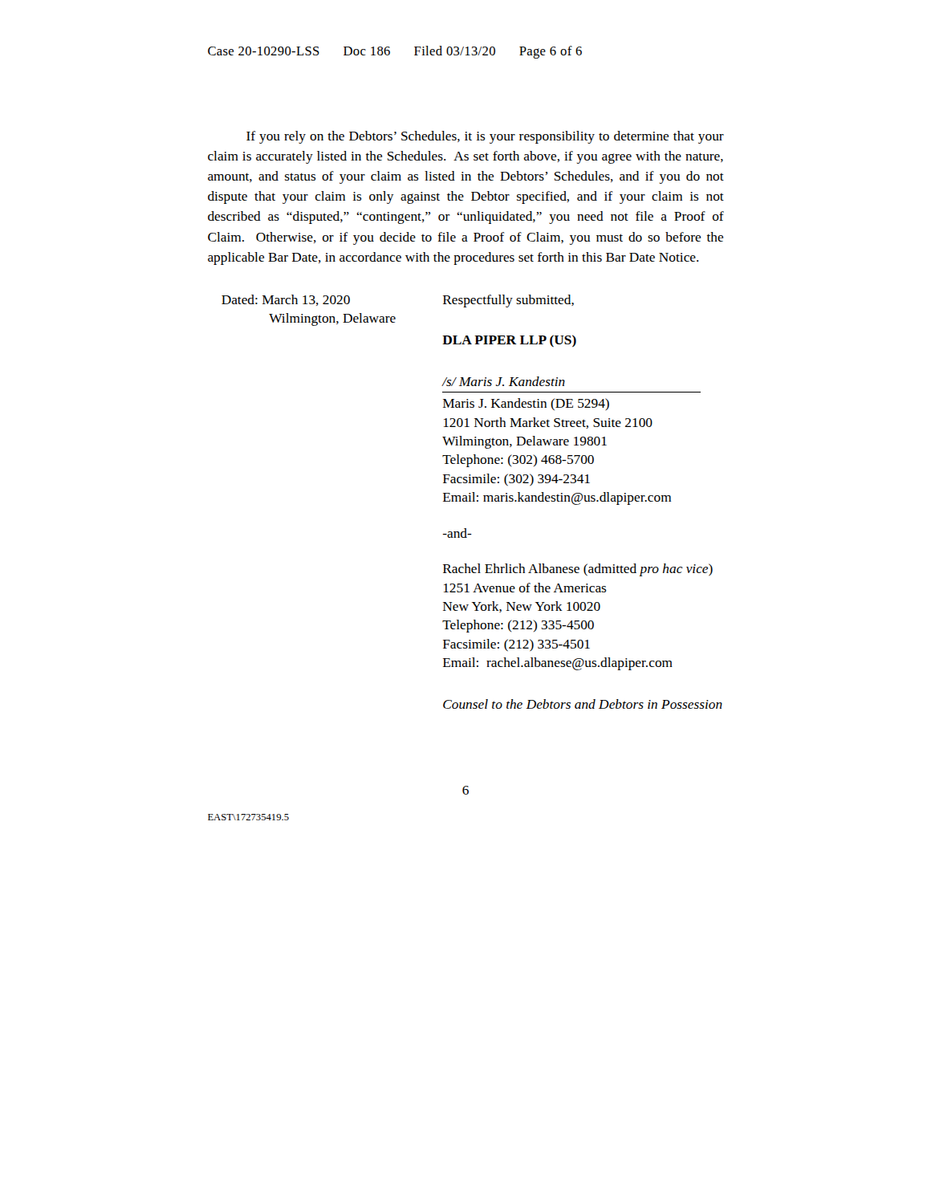Case 20-10290-LSS Doc 186 Filed 03/13/20 Page 6 of 6
If you rely on the Debtors’ Schedules, it is your responsibility to determine that your claim is accurately listed in the Schedules. As set forth above, if you agree with the nature, amount, and status of your claim as listed in the Debtors’ Schedules, and if you do not dispute that your claim is only against the Debtor specified, and if your claim is not described as “disputed,” “contingent,” or “unliquidated,” you need not file a Proof of Claim. Otherwise, or if you decide to file a Proof of Claim, you must do so before the applicable Bar Date, in accordance with the procedures set forth in this Bar Date Notice.
Dated: March 13, 2020
Wilmington, Delaware
Respectfully submitted,
DLA PIPER LLP (US)
/s/ Maris J. Kandestin
Maris J. Kandestin (DE 5294)
1201 North Market Street, Suite 2100
Wilmington, Delaware 19801
Telephone: (302) 468-5700
Facsimile: (302) 394-2341
Email: maris.kandestin@us.dlapiper.com
-and-
Rachel Ehrlich Albanese (admitted pro hac vice)
1251 Avenue of the Americas
New York, New York 10020
Telephone: (212) 335-4500
Facsimile: (212) 335-4501
Email: rachel.albanese@us.dlapiper.com
Counsel to the Debtors and Debtors in Possession
6
EAST\172735419.5